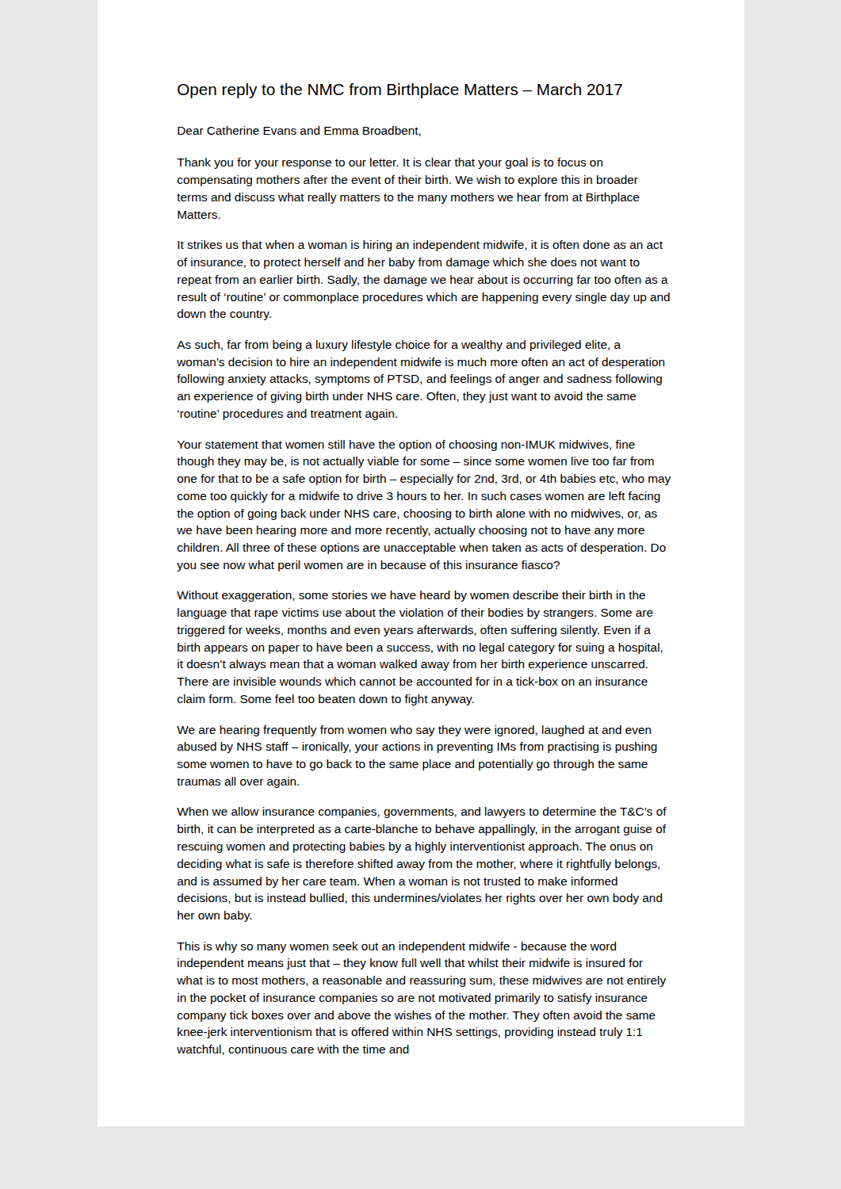Open reply to the NMC from Birthplace Matters – March 2017
Dear Catherine Evans and Emma Broadbent,
Thank you for your response to our letter. It is clear that your goal is to focus on compensating mothers after the event of their birth. We wish to explore this in broader terms and discuss what really matters to the many mothers we hear from at Birthplace Matters.
It strikes us that when a woman is hiring an independent midwife, it is often done as an act of insurance, to protect herself and her baby from damage which she does not want to repeat from an earlier birth. Sadly, the damage we hear about is occurring far too often as a result of ‘routine’ or commonplace procedures which are happening every single day up and down the country.
As such, far from being a luxury lifestyle choice for a wealthy and privileged elite, a woman’s decision to hire an independent midwife is much more often an act of desperation following anxiety attacks, symptoms of PTSD, and feelings of anger and sadness following an experience of giving birth under NHS care. Often, they just want to avoid the same ‘routine’ procedures and treatment again.
Your statement that women still have the option of choosing non-IMUK midwives, fine though they may be, is not actually viable for some – since some women live too far from one for that to be a safe option for birth – especially for 2nd, 3rd, or 4th babies etc, who may come too quickly for a midwife to drive 3 hours to her. In such cases women are left facing the option of going back under NHS care, choosing to birth alone with no midwives, or, as we have been hearing more and more recently, actually choosing not to have any more children. All three of these options are unacceptable when taken as acts of desperation. Do you see now what peril women are in because of this insurance fiasco?
Without exaggeration, some stories we have heard by women describe their birth in the language that rape victims use about the violation of their bodies by strangers. Some are triggered for weeks, months and even years afterwards, often suffering silently. Even if a birth appears on paper to have been a success, with no legal category for suing a hospital, it doesn’t always mean that a woman walked away from her birth experience unscarred. There are invisible wounds which cannot be accounted for in a tick-box on an insurance claim form. Some feel too beaten down to fight anyway.
We are hearing frequently from women who say they were ignored, laughed at and even abused by NHS staff – ironically, your actions in preventing IMs from practising is pushing some women to have to go back to the same place and potentially go through the same traumas all over again.
When we allow insurance companies, governments, and lawyers to determine the T&C’s of birth, it can be interpreted as a carte-blanche to behave appallingly, in the arrogant guise of rescuing women and protecting babies by a highly interventionist approach. The onus on deciding what is safe is therefore shifted away from the mother, where it rightfully belongs, and is assumed by her care team. When a woman is not trusted to make informed decisions, but is instead bullied, this undermines/violates her rights over her own body and her own baby.
This is why so many women seek out an independent midwife - because the word independent means just that – they know full well that whilst their midwife is insured for what is to most mothers, a reasonable and reassuring sum, these midwives are not entirely in the pocket of insurance companies so are not motivated primarily to satisfy insurance company tick boxes over and above the wishes of the mother. They often avoid the same knee-jerk interventionism that is offered within NHS settings, providing instead truly 1:1 watchful, continuous care with the time and